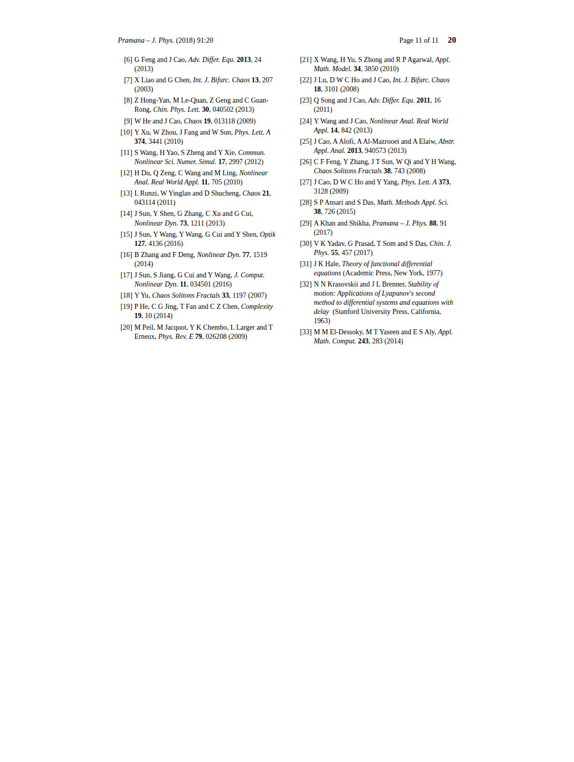Pramana – J. Phys. (2018) 91:20
Page 11 of 11 20
[6] G Feng and J Cao, Adv. Differ. Equ. 2013, 24 (2013)
[7] X Liao and G Chen, Int. J. Bifurc. Chaos 13, 207 (2003)
[8] Z Hong-Yan, M Le-Quan, Z Geng and C Guan-Rong, Chin. Phys. Lett. 30, 040502 (2013)
[9] W He and J Cao, Chaos 19, 013118 (2009)
[10] Y Xu, W Zhou, J Fang and W Sun, Phys. Lett. A 374, 3441 (2010)
[11] S Wang, H Yao, S Zheng and Y Xie, Commun. Nonlinear Sci. Numer. Simul. 17, 2997 (2012)
[12] H Du, Q Zeng, C Wang and M Ling, Nonlinear Anal. Real World Appl. 11, 705 (2010)
[13] L Runzi, W Yinglan and D Shucheng, Chaos 21, 043114 (2011)
[14] J Sun, Y Shen, G Zhang, C Xu and G Cui, Nonlinear Dyn. 73, 1211 (2013)
[15] J Sun, Y Wang, Y Wang, G Cui and Y Shen, Optik 127, 4136 (2016)
[16] B Zhang and F Deng, Nonlinear Dyn. 77, 1519 (2014)
[17] J Sun, S Jiang, G Cui and Y Wang, J. Comput. Nonlinear Dyn. 11, 034501 (2016)
[18] Y Yu, Chaos Solitons Fractals 33, 1197 (2007)
[19] P He, C G Jing, T Fan and C Z Chen, Complexity 19, 10 (2014)
[20] M Peil, M Jacquot, Y K Chembo, L Larger and T Erneux, Phys. Rev. E 79, 026208 (2009)
[21] X Wang, H Yu, S Zhong and R P Agarwal, Appl. Math. Model. 34, 3850 (2010)
[22] J Lu, D W C Ho and J Cao, Int. J. Bifurc. Chaos 18, 3101 (2008)
[23] Q Song and J Cao, Adv. Differ. Equ. 2011, 16 (2011)
[24] Y Wang and J Cao, Nonlinear Anal. Real World Appl. 14, 842 (2013)
[25] J Cao, A Alofi, A Al-Mazrooei and A Elaiw, Abstr. Appl. Anal. 2013, 940573 (2013)
[26] C F Feng, Y Zhang, J T Sun, W Qi and Y H Wang, Chaos Solitons Fractals 38, 743 (2008)
[27] J Cao, D W C Ho and Y Yang, Phys. Lett. A 373, 3128 (2009)
[28] S P Ansari and S Das, Math. Methods Appl. Sci. 38, 726 (2015)
[29] A Khan and Shikha, Pramana – J. Phys. 88, 91 (2017)
[30] V K Yadav, G Prasad, T Som and S Das, Chin. J. Phys. 55, 457 (2017)
[31] J K Hale, Theory of functional differential equations (Academic Press, New York, 1977)
[32] N N Krasovskii and J L Brenner, Stability of motion: Applications of Lyapunov's second method to differential systems and equations with delay (Stanford University Press, California, 1963)
[33] M M El-Dessoky, M T Yaseen and E S Aly, Appl. Math. Comput. 243, 283 (2014)